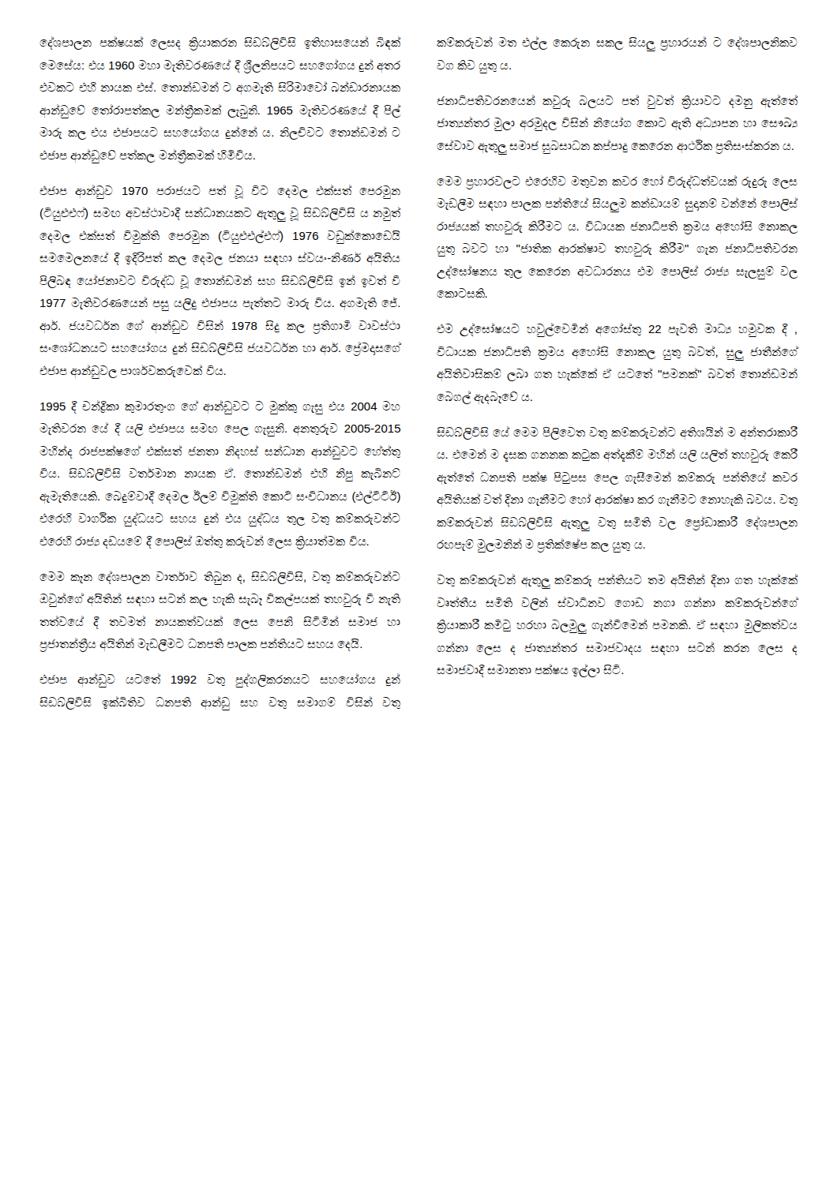දේශපාලන පක්ෂයක් ලෙසද ක්‍රියාකරන සිඩබ්ලිවිසි ඉතිහාසයෙන් බිඳක් මෙසේය: එය 1960 මහා මැතිවරණයේ දී ශ්‍රීලනිපයට සහගෝගය දුන් අතර එවකට එහි නායක එස්. තොන්ඩමන් ට අගමැති සිරිමාවෝ බන්ඩාරනායක ආන්ඩුවේ තෝරාපත්කල මන්ත්‍රීකමක් ලැබුනි. 1965 මැතිවරණයේ දී පිල් මාරු කල එය එජාපයට සහයෝගය දුන්නේ ය. නිලචිවට තොන්ඩමන් ට එජාප ආන්ඩුවේ පත්කල මන්ත්‍රීකමක් හිමිවිය.
එජාප ආන්ඩුව 1970 පරාජයට පත් වූ විට දෙමල එක්සත් පෙරමුන (ටියුළුඑෆ්) සමඟ අවස්ථාවාදී සන්ධානයකට ඇතුලු වූ සිඩබ්ලිවිසි ය නමුත් දෙමල එක්සත් විමුක්ති පෙරමුන (ටියුළුඑල්එෆ්) 1976 වඩුක්කොඩෙයි සමමෙලනයේ දී ඉදිරිපත් කල දෙමල ජනයා සඳහා ස්වයං-නිර්ණ අයිතිය පිලිබඳ යෝජනාවට විරුද්ධ වූ තොන්ඩමන් සහ සිඩබ්ලිවිසි ඉන් ඉවත් වී 1977 මැතිවරණයෙන් පසු යලිදු එජාපය පැත්තට මාරු විය. අගමැති ජේ. ආර්. ජයවර්ධන ගේ ආන්ඩුව විසින් 1978 සිදු කල ප්‍රතිගාමී වාවස්ථා සංශෝධනයට සහයෝගය දුන් සිඩබ්ලිවිසි ජයවර්ධන හා ආර්. ප්‍රේමදාසගේ එජාප ආන්ඩුවල පාර්ශවකරුවෙක් විය.
1995 දී චන්ද්‍රිකා කුමාරතුංග ගේ ආන්ඩුවට ට මුක්කු ගැසු එය 2004 මහ මැතිවරන යේ දී යලි එජාපය සමඟ පෙල ගැසුනි. අනතුරුව 2005-2015 මහින්ද රාජපක්ෂගේ එක්සත් ජනතා නිදහස් සන්ධාන ආන්ඩුවට හේත්තු විය. සිඩබ්ලිවිසි වර්තමාන නායක ඒ. තොන්ඩමන් එහි නිපු කැබිනට් ඇමැතියෙකි. බෙදුම්වාදී දෙමල ඊලම් විමුක්ති කොටි සංවිධානය (එල්ටීටීඊ) එරෙහි වාර්ගික යුද්ධයට සහය දුන් එය යුද්ධය තුල වතු කම්කරුවන්ට එරෙහි රාජ්‍ය දඩයමේ දී පොලිස් ඔත්තු කරුවන් ලෙස ක්‍රියාත්මක විය.
මෙම කෑන දේශපාලන වාර්තාව තිබුන ද, සිඩබ්ලිවිසි, වතු කම්කරුවන්ට ඔවුන්ගේ අයිතින් සඳහා සටන් කල හැකි සැබෑ විකල්පයක් තහවුරු වී නැති තත්වයේ දී තවමත් නායකත්වයක් ලෙස පෙනි සිටීමින් සමාජ හා ප්‍රජාතන්ත්‍රීය අයිතින් මැඩලීමට ධනපති පාලක පන්තියට සහය දෙයි.
එජාප ආන්ඩුව යටතේ 1992 වතු පුද්ගලිකරනයට සහයෝගය දුන් සිඩබ්ලිවිසි ඉක්බිතිව ධනපති ආන්ඩු සහ වතු සමාගම් විසින් වතු කම්කරුවන් මත එල්ල කෙරුන සකල සියලු ප්‍රහාරයන් ට දේශපාලනිකව වග කිව යුතු ය.
ජනාධිපතිවරනයෙන් කවුරු බලයට පත් වුවත් ක්‍රියාවට දමනු ඇත්තේ ජාත්‍යන්තර මුලා අරමුදල විසින් නියෝග කොට ඇති අධ්‍යාපන හා සෞඛ්‍ය සේවාව ඇතුලු සමාජ සුබසාධන කප්පාදු කෙරෙන ආර්ථික ප්‍රතිසංස්කරන ය.
මෙම ප්‍රහාරවලට එරෙහිව මතුවන කවර හෝ විරුද්ධත්වයක් රුදුරු ලෙස මැඩලීම සඳහා පාලක පන්තියේ සියලුම කන්ඩායම් සුදානම් වන්නේ පොලිස් රාජ්‍යයක් තහවුරු කිරීමට ය. විධායක ජනාධිපති ක්‍රමය අහෝසි නොකල යුතු බවට හා "ජාතික ආරක්ෂාව තහවුරු කිරීම" ගැන ජනාධිපතිවරන උද්ඝෝෂනය තුල කෙරෙන අවධාරනය එම පොලිස් රාජ්‍ය සැලසුම් වල කොටසකි.
එම උද්ඝෝෂයට හවුල්වෙමින් අගෝස්තු 22 පැවති මාධ්‍ය හමුවක දී , විධායක ජනාධිපති ක්‍රමය අහෝසි නොකල යුතු බවත්, සුලු ජාතීන්ගේ අයිතිවාසිකම් ලබා ගත හැක්කේ ඒ යටතේ "පමනක්" බවත් තොන්ඩමන් බෙගල් ඇදබෑවේ ය.
සිඩබ්ලිවිසි යේ මෙම පිලිවෙත වතු කම්කරුවන්ට අතිශයින් ම අන්තරාකාරී ය. එමෙන් ම දැසක ගනනක කටුක අත්දැකීම් මහින් යලි යලිත් තහවුරු කෙරී ඇත්තේ ධනපති පක්ෂ පිටුපස පෙල ගැසීමෙන් කම්කරු පන්තියේ කවර අයිතියක් වත් දිනා ගැනීමට හෝ ආරක්ෂා කර ගැනීමට නොහැකි බවය. වතු කම්කරුවන් සිඩබ්ලිවිසි ඇතුලු වතු සමිති වල ප්‍රෝඩාකාරී දේශපාලන රඟපැම් මුලමනින් ම ප්‍රතික්ෂේප කල යුතු ය.
වතු කම්කරුවන් ඇතුලු කම්කරු පන්තියට තම අයිතින් දිනා ගත හැක්කේ වෘත්තීය සමිති වලින් ස්වාධීනව ගොඩ නගා ගන්නා කම්කරුවන්ගේ ක්‍රියාකාරී කමිටු හරහා බලමුලු ගැන්වීමෙන් පමනකි. ඒ සඳහා මුලිකත්වය ගන්නා ලෙස ද ජාත්‍යන්තර සමාජවාදය සඳහා සටන් කරන ලෙස ද සමාජවාදී සමානතා පක්ෂය ඉල්ලා සිටි.